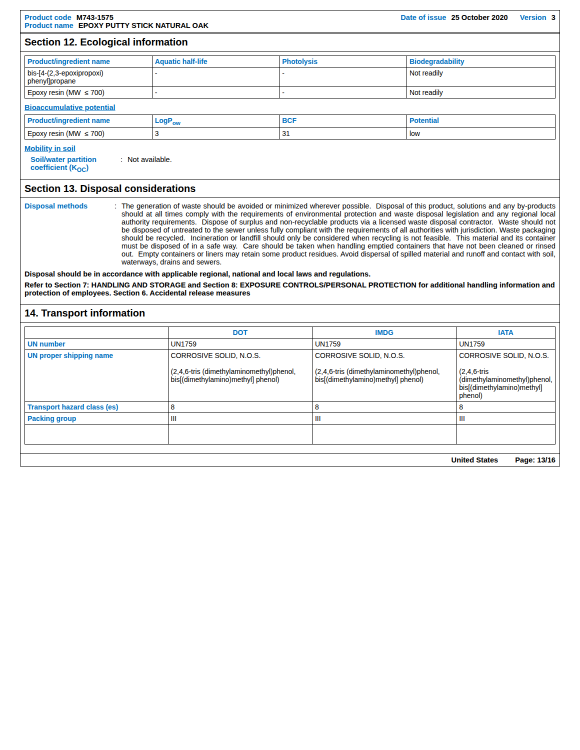Product code M743-1575
Date of issue 25 October 2020 Version 3
Product name EPOXY PUTTY STICK NATURAL OAK
Section 12. Ecological information
| Product/ingredient name | Aquatic half-life | Photolysis | Biodegradability |
| --- | --- | --- | --- |
| bis-[4-(2,3-epoxipropoxi) phenyl]propane | - | - | Not readily |
| Epoxy resin (MW ≤ 700) | - | - | Not readily |
Bioaccumulative potential
| Product/ingredient name | LogP ow | BCF | Potential |
| --- | --- | --- | --- |
| Epoxy resin (MW ≤ 700) | 3 | 31 | low |
Mobility in soil
Soil/water partition coefficient (KOC)
:
Not available.
Section 13. Disposal considerations
Disposal methods
:
The generation of waste should be avoided or minimized wherever possible. Disposal of this product, solutions and any by-products should at all times comply with the requirements of environmental protection and waste disposal legislation and any regional local authority requirements. Dispose of surplus and non-recyclable products via a licensed waste disposal contractor. Waste should not be disposed of untreated to the sewer unless fully compliant with the requirements of all authorities with jurisdiction. Waste packaging should be recycled. Incineration or landfill should only be considered when recycling is not feasible. This material and its container must be disposed of in a safe way. Care should be taken when handling emptied containers that have not been cleaned or rinsed out. Empty containers or liners may retain some product residues. Avoid dispersal of spilled material and runoff and contact with soil, waterways, drains and sewers.
Disposal should be in accordance with applicable regional, national and local laws and regulations.
Refer to Section 7: HANDLING AND STORAGE and Section 8: EXPOSURE CONTROLS/PERSONAL PROTECTION for additional handling information and protection of employees. Section 6. Accidental release measures
14. Transport information
| | DOT | IMDG | IATA |
| --- | --- | --- | --- |
| UN number | UN1759 | UN1759 | UN1759 |
| UN proper shipping name | CORROSIVE SOLID, N.O.S. (2,4,6-tris (dimethylaminomethyl)phenol, bis[(dimethylamino)methyl] phenol) | CORROSIVE SOLID, N.O.S. (2,4,6-tris (dimethylaminomethyl)phenol, bis[(dimethylamino)methyl] phenol) | CORROSIVE SOLID, N.O.S. (2,4,6-tris (dimethylaminomethyl)phenol, bis[(dimethylamino)methyl] phenol) |
| Transport hazard class (es) | 8 | 8 | 8 |
| Packing group | III | III | III |
United States Page: 13/16